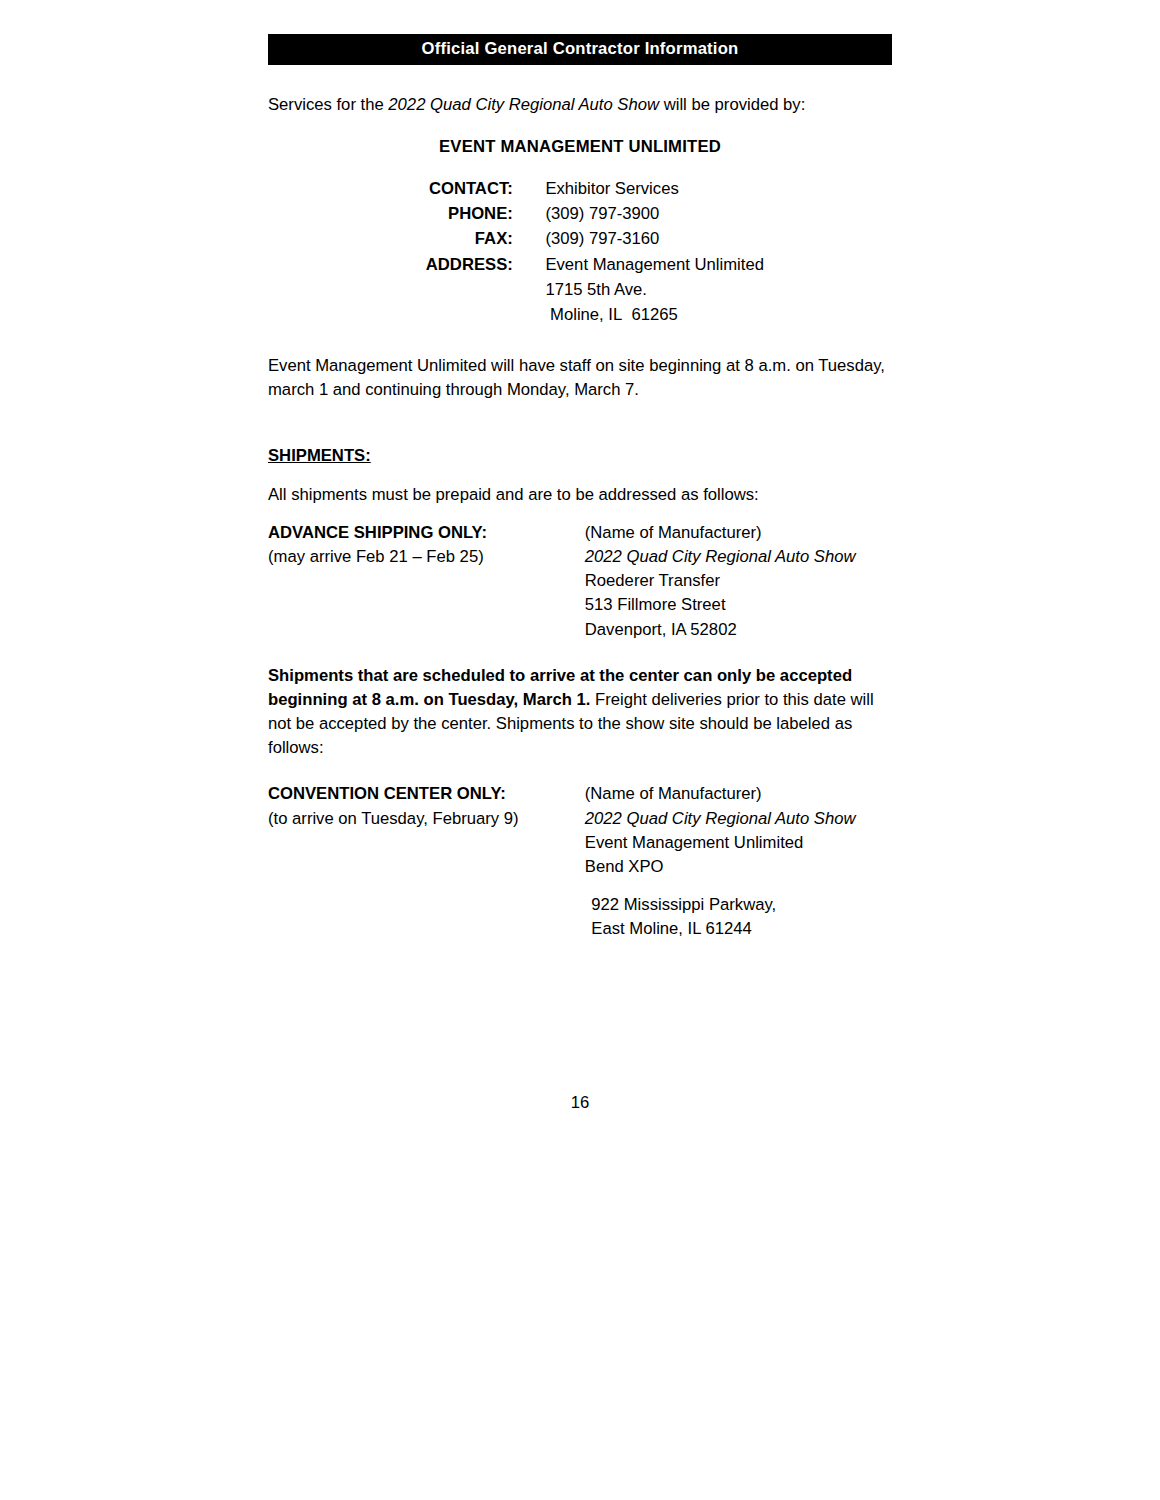Official General Contractor Information
Services for the 2022 Quad City Regional Auto Show will be provided by:
EVENT MANAGEMENT UNLIMITED
| CONTACT: | Exhibitor Services |
| PHONE: | (309) 797-3900 |
| FAX: | (309) 797-3160 |
| ADDRESS: | Event Management Unlimited |
| | 1715 5th Ave. |
| | Moline, IL 61265 |
Event Management Unlimited will have staff on site beginning at 8 a.m. on Tuesday, march 1 and continuing through Monday, March 7.
SHIPMENTS:
All shipments must be prepaid and are to be addressed as follows:
| ADVANCE SHIPPING ONLY: (may arrive Feb 21 – Feb 25) | (Name of Manufacturer) 2022 Quad City Regional Auto Show Roederer Transfer 513 Fillmore Street Davenport, IA 52802 |
Shipments that are scheduled to arrive at the center can only be accepted beginning at 8 a.m. on Tuesday, March 1. Freight deliveries prior to this date will not be accepted by the center. Shipments to the show site should be labeled as follows:
| CONVENTION CENTER ONLY: (to arrive on Tuesday, February 9) | (Name of Manufacturer) 2022 Quad City Regional Auto Show Event Management Unlimited Bend XPO 922 Mississippi Parkway, East Moline, IL 61244 |
16